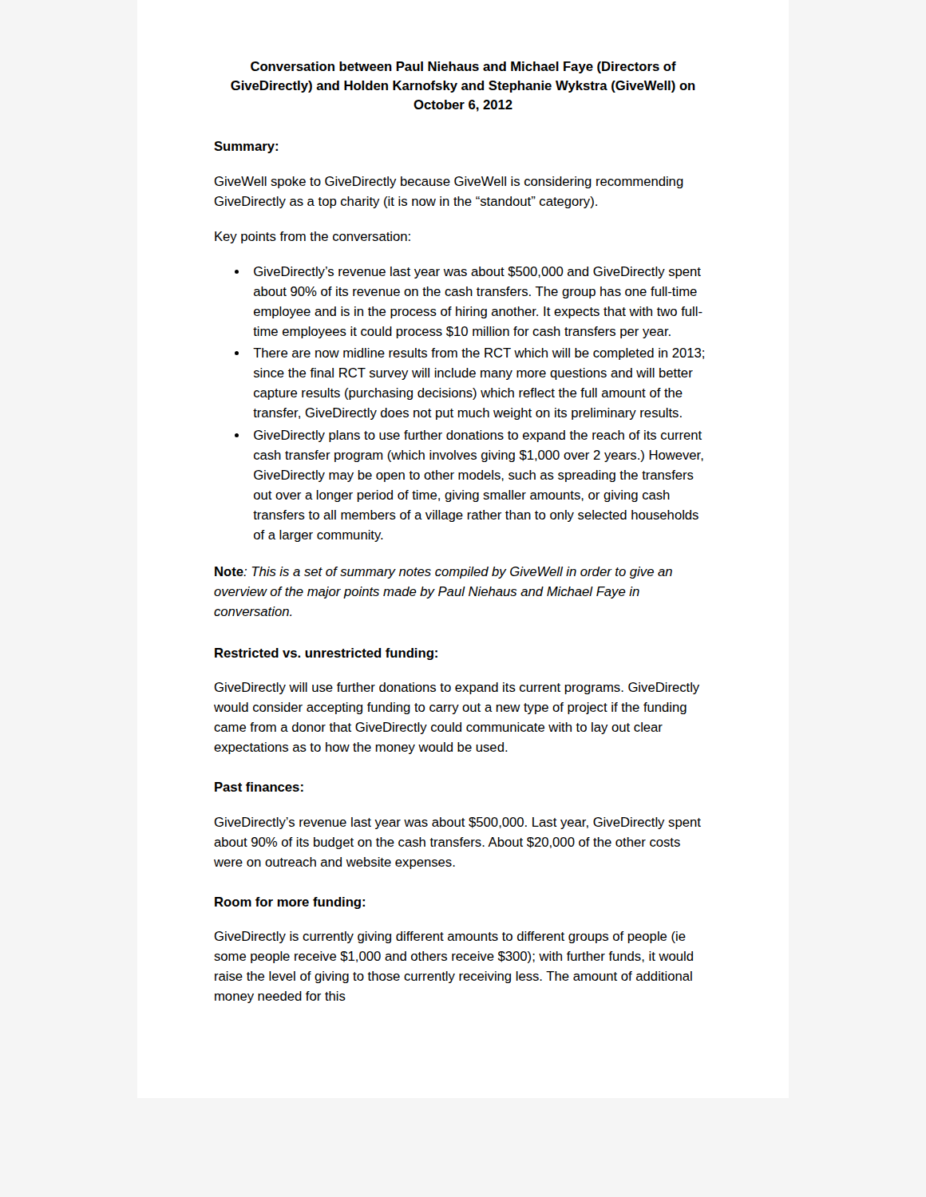Conversation between Paul Niehaus and Michael Faye (Directors of GiveDirectly) and Holden Karnofsky and Stephanie Wykstra (GiveWell) on October 6, 2012
Summary:
GiveWell spoke to GiveDirectly because GiveWell is considering recommending GiveDirectly as a top charity (it is now in the “standout” category).
Key points from the conversation:
GiveDirectly’s revenue last year was about $500,000 and GiveDirectly spent about 90% of its revenue on the cash transfers. The group has one full-time employee and is in the process of hiring another. It expects that with two full-time employees it could process $10 million for cash transfers per year.
There are now midline results from the RCT which will be completed in 2013; since the final RCT survey will include many more questions and will better capture results (purchasing decisions) which reflect the full amount of the transfer, GiveDirectly does not put much weight on its preliminary results.
GiveDirectly plans to use further donations to expand the reach of its current cash transfer program (which involves giving $1,000 over 2 years.) However, GiveDirectly may be open to other models, such as spreading the transfers out over a longer period of time, giving smaller amounts, or giving cash transfers to all members of a village rather than to only selected households of a larger community.
Note: This is a set of summary notes compiled by GiveWell in order to give an overview of the major points made by Paul Niehaus and Michael Faye in conversation.
Restricted vs. unrestricted funding:
GiveDirectly will use further donations to expand its current programs. GiveDirectly would consider accepting funding to carry out a new type of project if the funding came from a donor that GiveDirectly could communicate with to lay out clear expectations as to how the money would be used.
Past finances:
GiveDirectly’s revenue last year was about $500,000. Last year, GiveDirectly spent about 90% of its budget on the cash transfers. About $20,000 of the other costs were on outreach and website expenses.
Room for more funding:
GiveDirectly is currently giving different amounts to different groups of people (ie some people receive $1,000 and others receive $300); with further funds, it would raise the level of giving to those currently receiving less. The amount of additional money needed for this